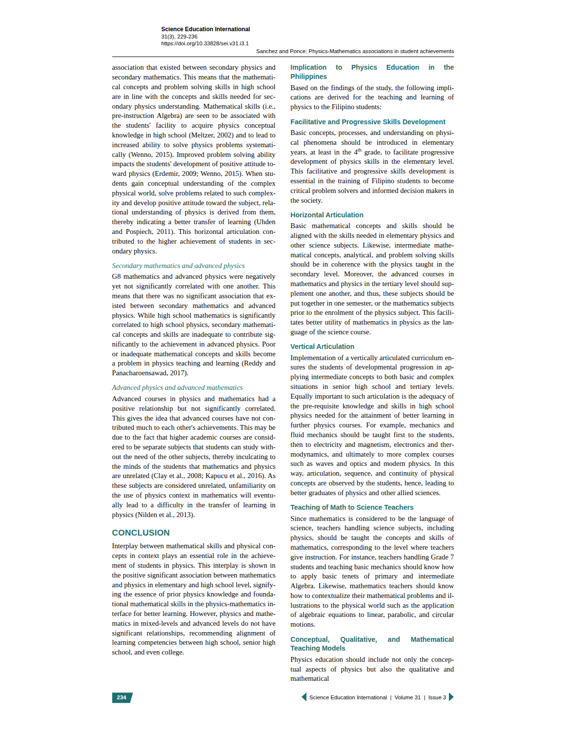Science Education International
31(3), 229-236
https://doi.org/10.33828/sei.v31.i3.1
Sanchez and Ponce: Physics-Mathematics associations in student achievements
association that existed between secondary physics and secondary mathematics. This means that the mathematical concepts and problem solving skills in high school are in line with the concepts and skills needed for secondary physics understanding. Mathematical skills (i.e., pre-instruction Algebra) are seen to be associated with the students' facility to acquire physics conceptual knowledge in high school (Meltzer, 2002) and to lead to increased ability to solve physics problems systematically (Wenno, 2015). Improved problem solving ability impacts the students' development of positive attitude toward physics (Erdemir, 2009; Wenno, 2015). When students gain conceptual understanding of the complex physical world, solve problems related to such complexity and develop positive attitude toward the subject, relational understanding of physics is derived from them, thereby indicating a better transfer of learning (Uhden and Pospiech, 2011). This horizontal articulation contributed to the higher achievement of students in secondary physics.
Secondary mathematics and advanced physics
G8 mathematics and advanced physics were negatively yet not significantly correlated with one another. This means that there was no significant association that existed between secondary mathematics and advanced physics. While high school mathematics is significantly correlated to high school physics, secondary mathematical concepts and skills are inadequate to contribute significantly to the achievement in advanced physics. Poor or inadequate mathematical concepts and skills become a problem in physics teaching and learning (Reddy and Panacharoensawad, 2017).
Advanced physics and advanced mathematics
Advanced courses in physics and mathematics had a positive relationship but not significantly correlated. This gives the idea that advanced courses have not contributed much to each other's achievements. This may be due to the fact that higher academic courses are considered to be separate subjects that students can study without the need of the other subjects, thereby inculcating to the minds of the students that mathematics and physics are unrelated (Clay et al., 2008; Kapucu et al., 2016). As these subjects are considered unrelated, unfamiliarity on the use of physics context in mathematics will eventually lead to a difficulty in the transfer of learning in physics (Nilden et al., 2013).
CONCLUSION
Interplay between mathematical skills and physical concepts in context plays an essential role in the achievement of students in physics. This interplay is shown in the positive significant association between mathematics and physics in elementary and high school level, signifying the essence of prior physics knowledge and foundational mathematical skills in the physics-mathematics interface for better learning. However, physics and mathematics in mixed-levels and advanced levels do not have significant relationships, recommending alignment of learning competencies between high school, senior high school, and even college.
Implication to Physics Education in the Philippines
Based on the findings of the study, the following implications are derived for the teaching and learning of physics to the Filipino students:
Facilitative and Progressive Skills Development
Basic concepts, processes, and understanding on physical phenomena should be introduced in elementary years, at least in the 4th grade, to facilitate progressive development of physics skills in the elementary level. This facilitative and progressive skills development is essential in the training of Filipino students to become critical problem solvers and informed decision makers in the society.
Horizontal Articulation
Basic mathematical concepts and skills should be aligned with the skills needed in elementary physics and other science subjects. Likewise, intermediate mathematical concepts, analytical, and problem solving skills should be in coherence with the physics taught in the secondary level. Moreover, the advanced courses in mathematics and physics in the tertiary level should supplement one another, and thus, these subjects should be put together in one semester, or the mathematics subjects prior to the enrolment of the physics subject. This facilitates better utility of mathematics in physics as the language of the science course.
Vertical Articulation
Implementation of a vertically articulated curriculum ensures the students of developmental progression in applying intermediate concepts to both basic and complex situations in senior high school and tertiary levels. Equally important to such articulation is the adequacy of the pre-requisite knowledge and skills in high school physics needed for the attainment of better learning in further physics courses. For example, mechanics and fluid mechanics should be taught first to the students, then to electricity and magnetism, electronics and thermodynamics, and ultimately to more complex courses such as waves and optics and modern physics. In this way, articulation, sequence, and continuity of physical concepts are observed by the students, hence, leading to better graduates of physics and other allied sciences.
Teaching of Math to Science Teachers
Since mathematics is considered to be the language of science, teachers handling science subjects, including physics, should be taught the concepts and skills of mathematics, corresponding to the level where teachers give instruction. For instance, teachers handling Grade 7 students and teaching basic mechanics should know how to apply basic tenets of primary and intermediate Algebra. Likewise, mathematics teachers should know how to contextualize their mathematical problems and illustrations to the physical world such as the application of algebraic equations to linear, parabolic, and circular motions.
Conceptual, Qualitative, and Mathematical Teaching Models
Physics education should include not only the conceptual aspects of physics but also the qualitative and mathematical
234
Science Education International | Volume 31 | Issue 3